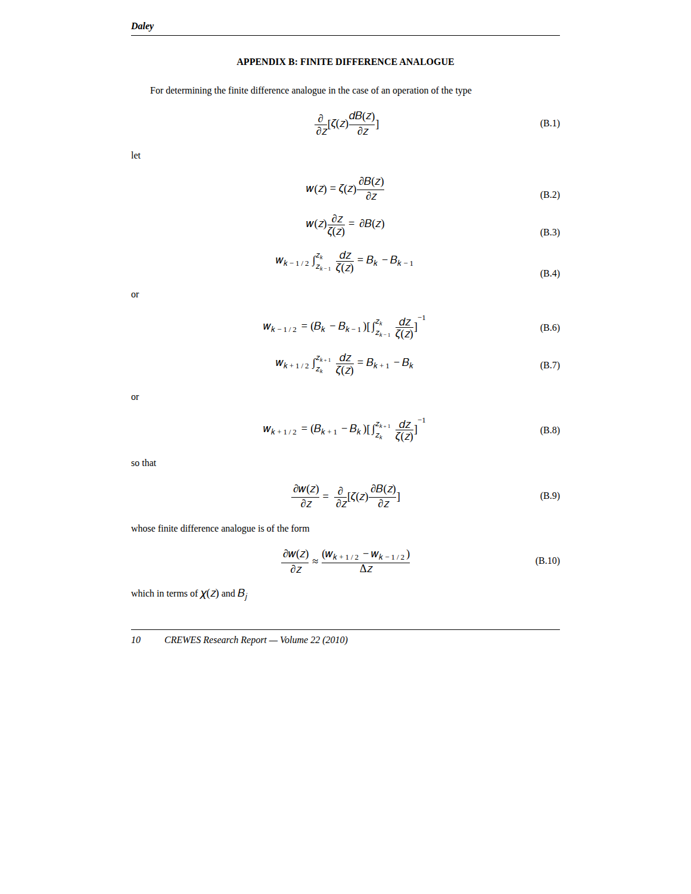Daley
APPENDIX B: FINITE DIFFERENCE ANALOGUE
For determining the finite difference analogue in the case of an operation of the type
∂∂z [ ζ(z) dB(z)∂z ]
(B.1)
let
w(z) = ζ(z) ∂B(z)∂z
(B.2)
w(z) ∂zζ(z) = ∂B(z)
(B.3)
wk−1/2 ∫ zk−1 zk dzζ(z) = Bk − Bk−1
(B.4)
or
wk−1/2 = ( Bk−Bk−1 ) [ ∫ zk−1 zk dzζ(z) ] −1
(B.6)
wk+1/2 ∫ zk zk+1 dzζ(z) = Bk+1 − Bk
(B.7)
or
wk+1/2 = ( Bk+1−Bk ) [ ∫ zk zk+1 dzζ(z) ] −1
(B.8)
so that
∂w(z) ∂z = ∂∂z [ ζ(z) ∂B(z)∂z ]
(B.9)
whose finite difference analogue is of the form
∂w(z) ∂z ≈ ( wk+1/2 − wk−1/2 ) Δz
(B.10)
which in terms of χ(z) and Bj
10 CREWES Research Report — Volume 22 (2010)